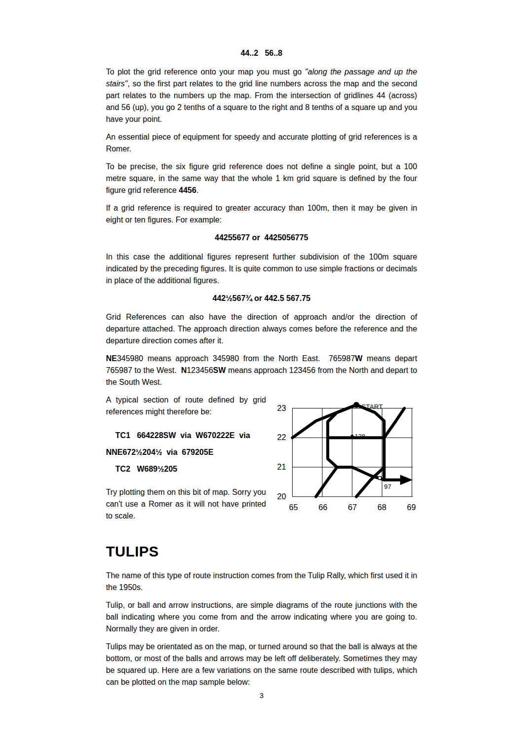44..2 56..8
To plot the grid reference onto your map you must go "along the passage and up the stairs", so the first part relates to the grid line numbers across the map and the second part relates to the numbers up the map. From the intersection of gridlines 44 (across) and 56 (up), you go 2 tenths of a square to the right and 8 tenths of a square up and you have your point.
An essential piece of equipment for speedy and accurate plotting of grid references is a Romer.
To be precise, the six figure grid reference does not define a single point, but a 100 metre square, in the same way that the whole 1 km grid square is defined by the four figure grid reference 4456.
If a grid reference is required to greater accuracy than 100m, then it may be given in eight or ten figures. For example:
44255677 or 4425056775
In this case the additional figures represent further subdivision of the 100m square indicated by the preceding figures. It is quite common to use simple fractions or decimals in place of the additional figures.
442½567¾ or 442.5 567.75
Grid References can also have the direction of approach and/or the direction of departure attached. The approach direction always comes before the reference and the departure direction comes after it.
NE345980 means approach 345980 from the North East. 765987W means depart 765987 to the West. N123456SW means approach 123456 from the North and depart to the South West.
A typical section of route defined by grid references might therefore be:
TC1 664228SW via W670222E via
NNE672½204½ via 679205E
TC2 W689½205
Try plotting them on this bit of map. Sorry you can't use a Romer as it will not have printed to scale.
23 22 21 20 65 66 67 68 69 START 128 97
TULIPS
The name of this type of route instruction comes from the Tulip Rally, which first used it in the 1950s.
Tulip, or ball and arrow instructions, are simple diagrams of the route junctions with the ball indicating where you come from and the arrow indicating where you are going to. Normally they are given in order.
Tulips may be orientated as on the map, or turned around so that the ball is always at the bottom, or most of the balls and arrows may be left off deliberately. Sometimes they may be squared up. Here are a few variations on the same route described with tulips, which can be plotted on the map sample below:
3